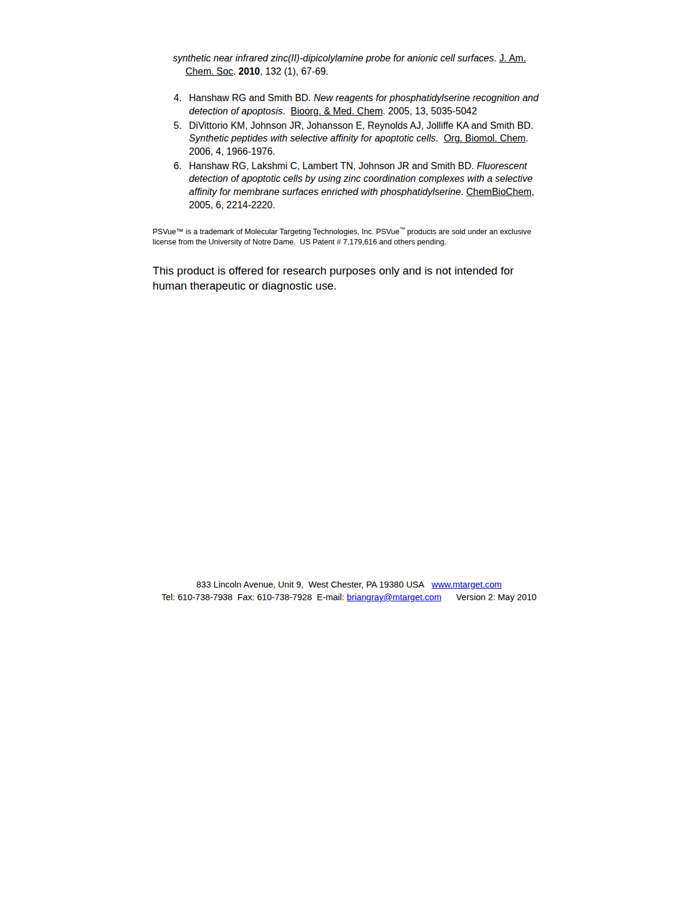synthetic near infrared zinc(II)-dipicolylamine probe for anionic cell surfaces. J. Am. Chem. Soc. 2010, 132 (1), 67-69.
Hanshaw RG and Smith BD. New reagents for phosphatidylserine recognition and detection of apoptosis. Bioorg. & Med. Chem. 2005, 13, 5035-5042
DiVittorio KM, Johnson JR, Johansson E, Reynolds AJ, Jolliffe KA and Smith BD. Synthetic peptides with selective affinity for apoptotic cells. Org. Biomol. Chem. 2006, 4, 1966-1976.
Hanshaw RG, Lakshmi C, Lambert TN, Johnson JR and Smith BD. Fluorescent detection of apoptotic cells by using zinc coordination complexes with a selective affinity for membrane surfaces enriched with phosphatidylserine. ChemBioChem, 2005, 6, 2214-2220.
PSVue™ is a trademark of Molecular Targeting Technologies, Inc. PSVue™ products are sold under an exclusive license from the University of Notre Dame. US Patent # 7,179,616 and others pending.
This product is offered for research purposes only and is not intended for human therapeutic or diagnostic use.
833 Lincoln Avenue, Unit 9, West Chester, PA 19380 USA www.mtarget.com
Tel: 610-738-7938 Fax: 610-738-7928 E-mail: briangray@mtarget.com Version 2: May 2010